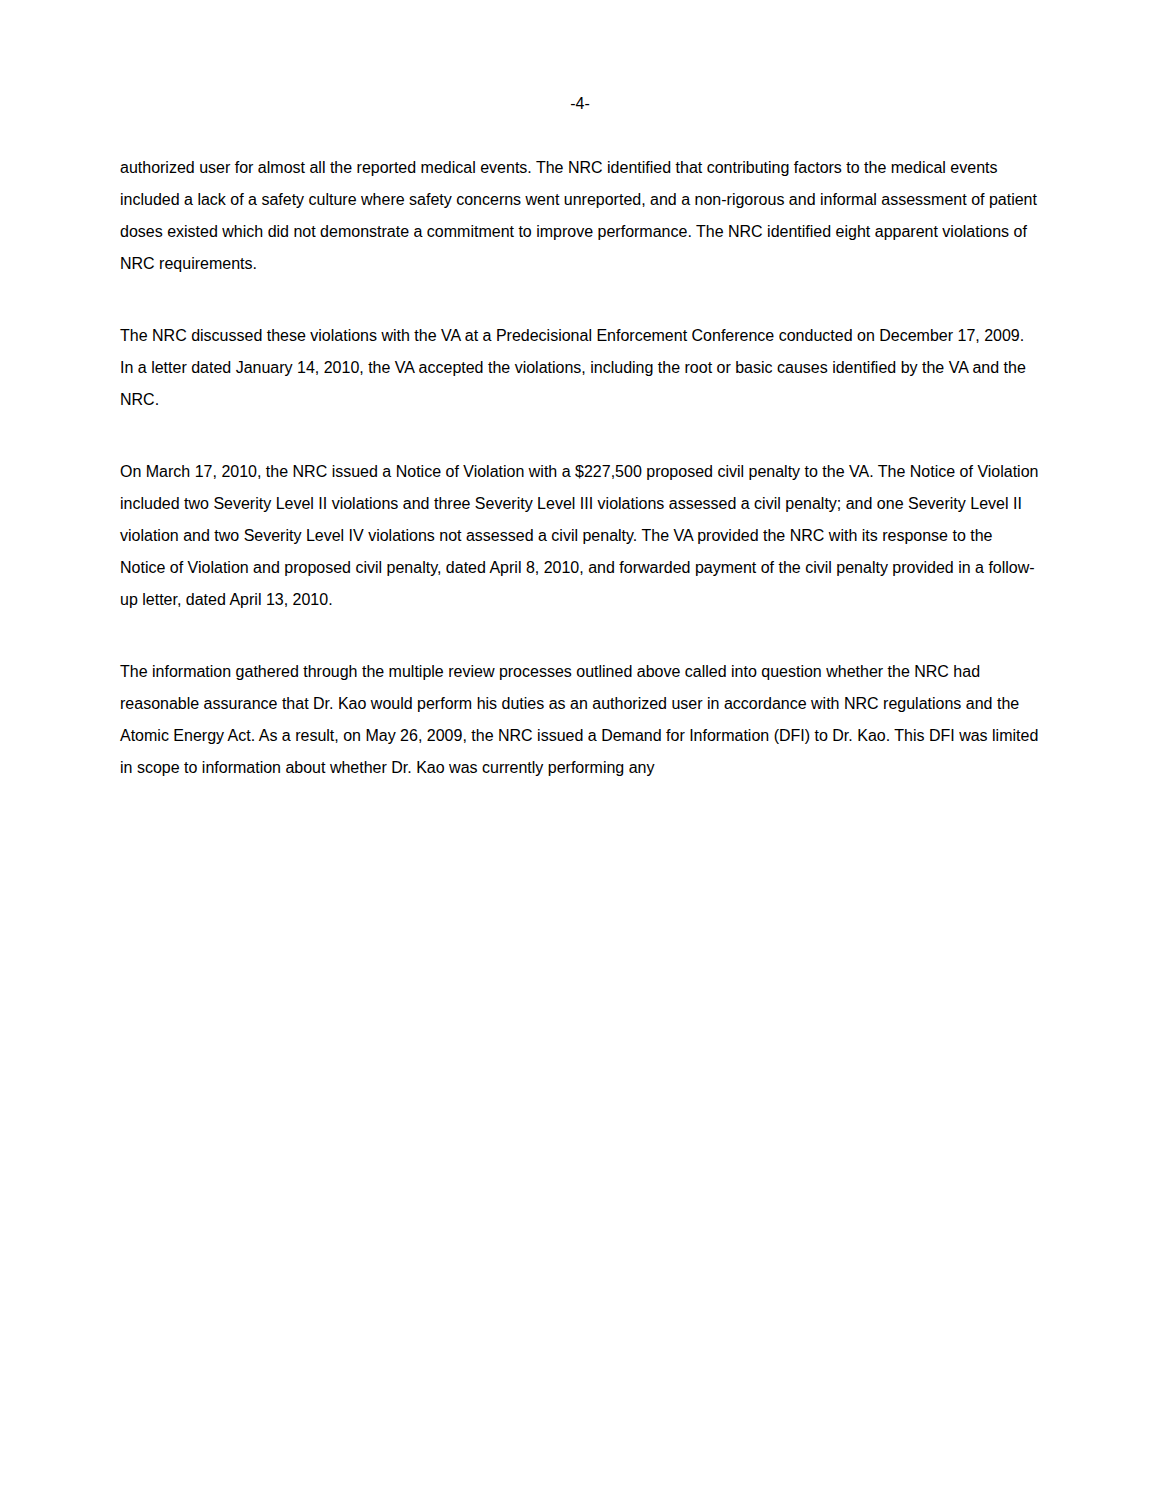-4-
authorized user for almost all the reported medical events. The NRC identified that contributing factors to the medical events included a lack of a safety culture where safety concerns went unreported, and a non-rigorous and informal assessment of patient doses existed which did not demonstrate a commitment to improve performance. The NRC identified eight apparent violations of NRC requirements.
The NRC discussed these violations with the VA at a Predecisional Enforcement Conference conducted on December 17, 2009. In a letter dated January 14, 2010, the VA accepted the violations, including the root or basic causes identified by the VA and the NRC.
On March 17, 2010, the NRC issued a Notice of Violation with a $227,500 proposed civil penalty to the VA. The Notice of Violation included two Severity Level II violations and three Severity Level III violations assessed a civil penalty; and one Severity Level II violation and two Severity Level IV violations not assessed a civil penalty. The VA provided the NRC with its response to the Notice of Violation and proposed civil penalty, dated April 8, 2010, and forwarded payment of the civil penalty provided in a follow-up letter, dated April 13, 2010.
The information gathered through the multiple review processes outlined above called into question whether the NRC had reasonable assurance that Dr. Kao would perform his duties as an authorized user in accordance with NRC regulations and the Atomic Energy Act. As a result, on May 26, 2009, the NRC issued a Demand for Information (DFI) to Dr. Kao. This DFI was limited in scope to information about whether Dr. Kao was currently performing any